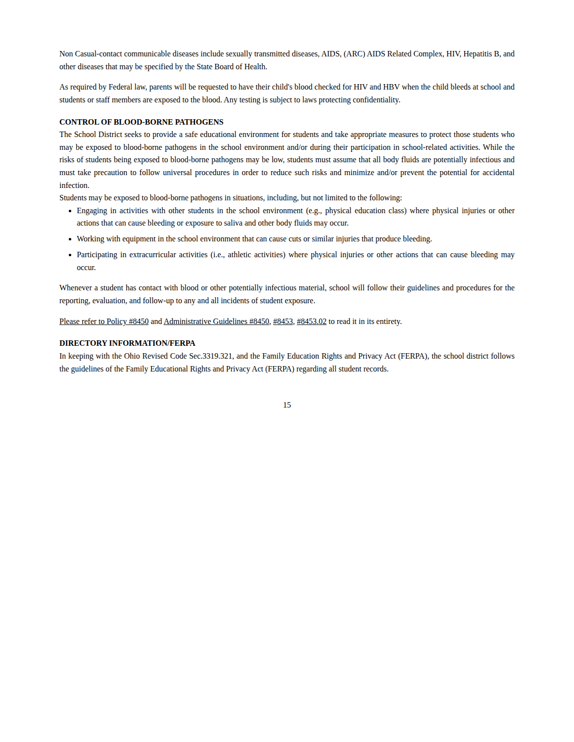Non Casual-contact communicable diseases include sexually transmitted diseases, AIDS, (ARC) AIDS Related Complex, HIV, Hepatitis B, and other diseases that may be specified by the State Board of Health.
As required by Federal law, parents will be requested to have their child's blood checked for HIV and HBV when the child bleeds at school and students or staff members are exposed to the blood. Any testing is subject to laws protecting confidentiality.
Control of Blood-Borne Pathogens
The School District seeks to provide a safe educational environment for students and take appropriate measures to protect those students who may be exposed to blood-borne pathogens in the school environment and/or during their participation in school-related activities. While the risks of students being exposed to blood-borne pathogens may be low, students must assume that all body fluids are potentially infectious and must take precaution to follow universal procedures in order to reduce such risks and minimize and/or prevent the potential for accidental infection.
Students may be exposed to blood-borne pathogens in situations, including, but not limited to the following:
Engaging in activities with other students in the school environment (e.g., physical education class) where physical injuries or other actions that can cause bleeding or exposure to saliva and other body fluids may occur.
Working with equipment in the school environment that can cause cuts or similar injuries that produce bleeding.
Participating in extracurricular activities (i.e., athletic activities) where physical injuries or other actions that can cause bleeding may occur.
Whenever a student has contact with blood or other potentially infectious material, school will follow their guidelines and procedures for the reporting, evaluation, and follow-up to any and all incidents of student exposure.
Please refer to Policy #8450 and Administrative Guidelines #8450, #8453, #8453.02 to read it in its entirety.
Directory Information/FERPA
In keeping with the Ohio Revised Code Sec.3319.321, and the Family Education Rights and Privacy Act (FERPA), the school district follows the guidelines of the Family Educational Rights and Privacy Act (FERPA) regarding all student records.
15